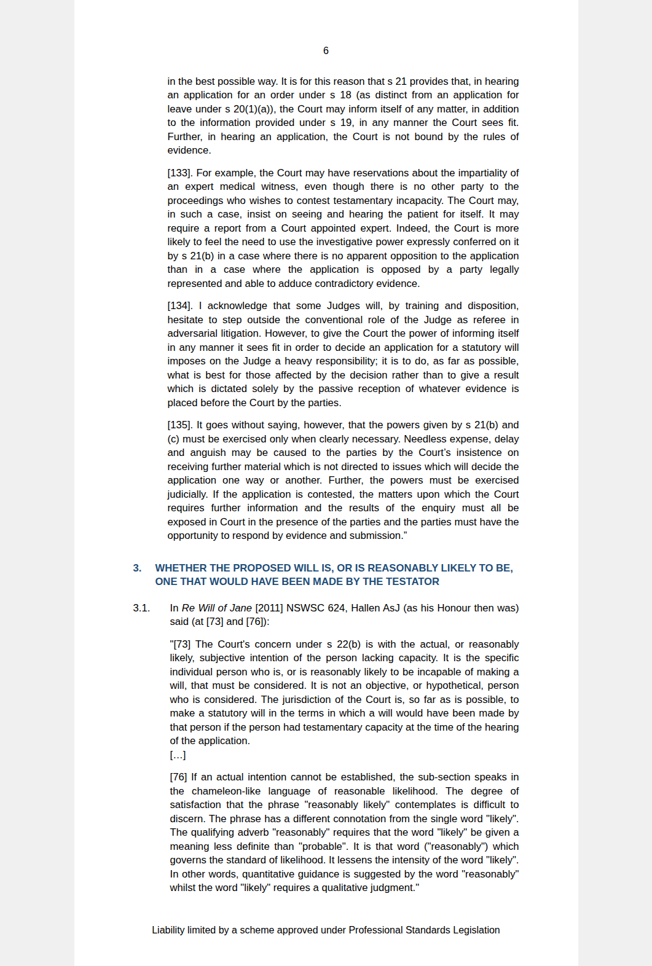6
in the best possible way. It is for this reason that s 21 provides that, in hearing an application for an order under s 18 (as distinct from an application for leave under s 20(1)(a)), the Court may inform itself of any matter, in addition to the information provided under s 19, in any manner the Court sees fit. Further, in hearing an application, the Court is not bound by the rules of evidence.
[133]. For example, the Court may have reservations about the impartiality of an expert medical witness, even though there is no other party to the proceedings who wishes to contest testamentary incapacity. The Court may, in such a case, insist on seeing and hearing the patient for itself. It may require a report from a Court appointed expert. Indeed, the Court is more likely to feel the need to use the investigative power expressly conferred on it by s 21(b) in a case where there is no apparent opposition to the application than in a case where the application is opposed by a party legally represented and able to adduce contradictory evidence.
[134]. I acknowledge that some Judges will, by training and disposition, hesitate to step outside the conventional role of the Judge as referee in adversarial litigation. However, to give the Court the power of informing itself in any manner it sees fit in order to decide an application for a statutory will imposes on the Judge a heavy responsibility; it is to do, as far as possible, what is best for those affected by the decision rather than to give a result which is dictated solely by the passive reception of whatever evidence is placed before the Court by the parties.
[135]. It goes without saying, however, that the powers given by s 21(b) and (c) must be exercised only when clearly necessary. Needless expense, delay and anguish may be caused to the parties by the Court’s insistence on receiving further material which is not directed to issues which will decide the application one way or another. Further, the powers must be exercised judicially. If the application is contested, the matters upon which the Court requires further information and the results of the enquiry must all be exposed in Court in the presence of the parties and the parties must have the opportunity to respond by evidence and submission.”
3. Whether the proposed will is, or is reasonably likely to be, one that would have been made by the testator
3.1.
In Re Will of Jane [2011] NSWSC 624, Hallen AsJ (as his Honour then was) said (at [73] and [76]):
"[73] The Court's concern under s 22(b) is with the actual, or reasonably likely, subjective intention of the person lacking capacity. It is the specific individual person who is, or is reasonably likely to be incapable of making a will, that must be considered. It is not an objective, or hypothetical, person who is considered. The jurisdiction of the Court is, so far as is possible, to make a statutory will in the terms in which a will would have been made by that person if the person had testamentary capacity at the time of the hearing of the application.
[…]
[76] If an actual intention cannot be established, the sub-section speaks in the chameleon-like language of reasonable likelihood. The degree of satisfaction that the phrase "reasonably likely" contemplates is difficult to discern. The phrase has a different connotation from the single word "likely". The qualifying adverb "reasonably" requires that the word "likely" be given a meaning less definite than "probable". It is that word ("reasonably") which governs the standard of likelihood. It lessens the intensity of the word "likely". In other words, quantitative guidance is suggested by the word "reasonably" whilst the word "likely" requires a qualitative judgment."
Liability limited by a scheme approved under Professional Standards Legislation